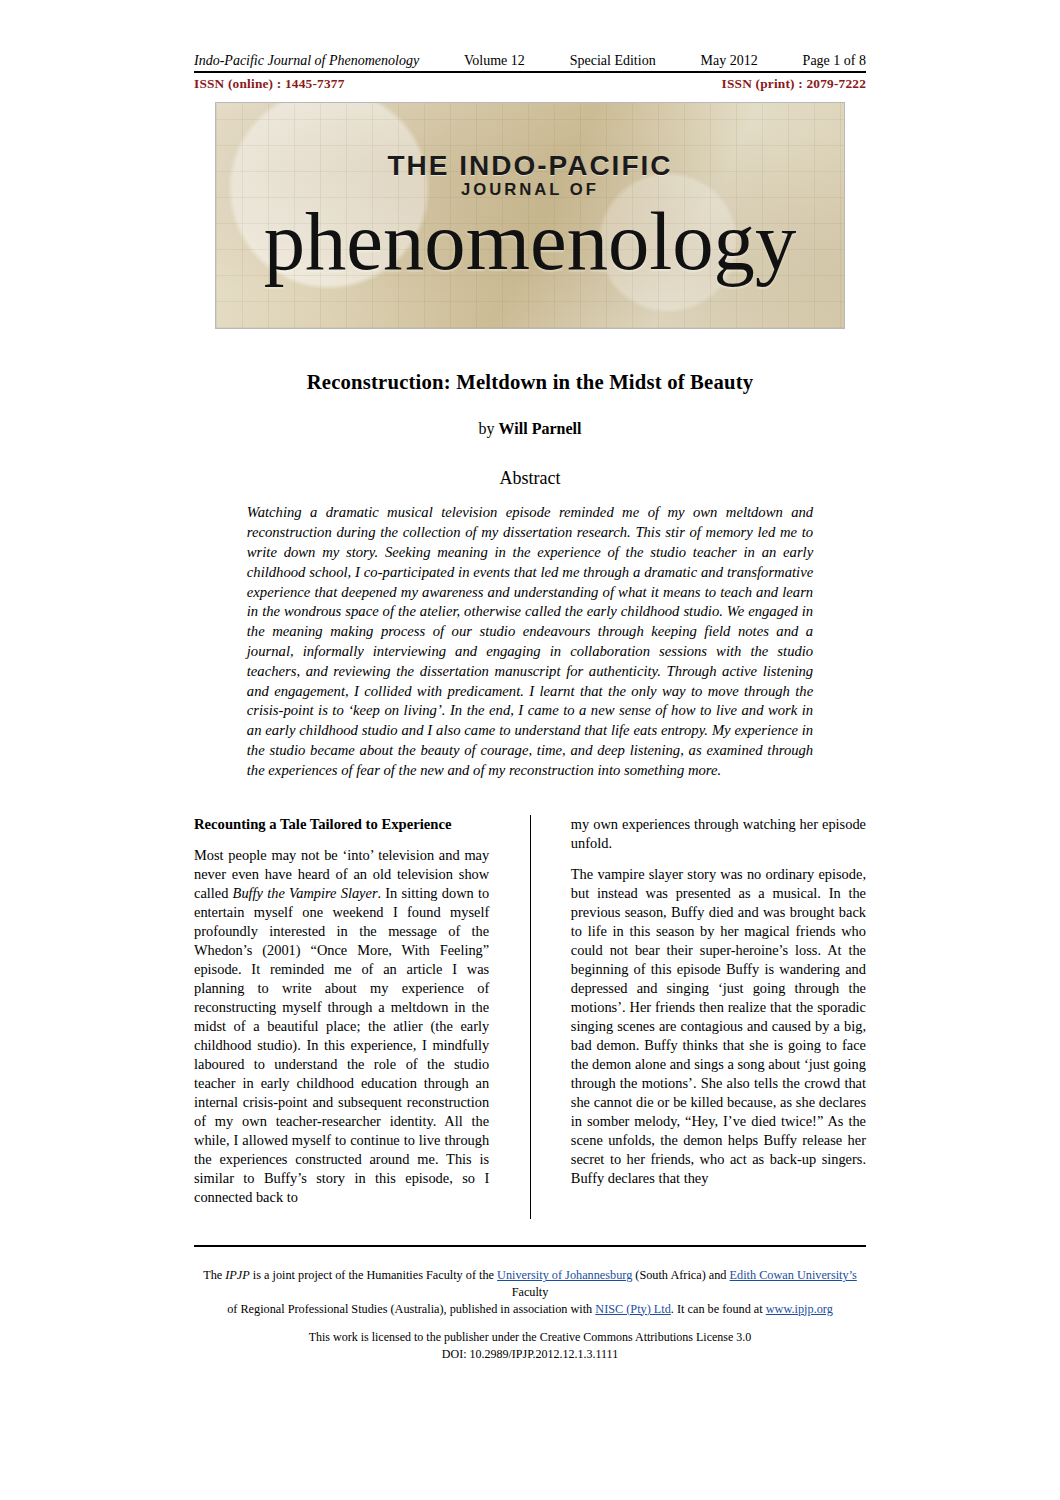Indo-Pacific Journal of Phenomenology Volume 12 Special Edition May 2012 Page 1 of 8
ISSN (online) : 1445-7377 ISSN (print) : 2079-7222
THE INDO-PACIFIC
JOURNAL OF
phenomenology
Reconstruction: Meltdown in the Midst of Beauty
by Will Parnell
Abstract
Watching a dramatic musical television episode reminded me of my own meltdown and reconstruction during the collection of my dissertation research. This stir of memory led me to write down my story. Seeking meaning in the experience of the studio teacher in an early childhood school, I co-participated in events that led me through a dramatic and transformative experience that deepened my awareness and understanding of what it means to teach and learn in the wondrous space of the atelier, otherwise called the early childhood studio. We engaged in the meaning making process of our studio endeavours through keeping field notes and a journal, informally interviewing and engaging in collaboration sessions with the studio teachers, and reviewing the dissertation manuscript for authenticity. Through active listening and engagement, I collided with predicament. I learnt that the only way to move through the crisis-point is to ‘keep on living’. In the end, I came to a new sense of how to live and work in an early childhood studio and I also came to understand that life eats entropy. My experience in the studio became about the beauty of courage, time, and deep listening, as examined through the experiences of fear of the new and of my reconstruction into something more.
Recounting a Tale Tailored to Experience
Most people may not be ‘into’ television and may never even have heard of an old television show called Buffy the Vampire Slayer. In sitting down to entertain myself one weekend I found myself profoundly interested in the message of the Whedon’s (2001) “Once More, With Feeling” episode. It reminded me of an article I was planning to write about my experience of reconstructing myself through a meltdown in the midst of a beautiful place; the atlier (the early childhood studio). In this experience, I mindfully laboured to understand the role of the studio teacher in early childhood education through an internal crisis-point and subsequent reconstruction of my own teacher-researcher identity. All the while, I allowed myself to continue to live through the experiences constructed around me. This is similar to Buffy’s story in this episode, so I connected back to
my own experiences through watching her episode unfold.
The vampire slayer story was no ordinary episode, but instead was presented as a musical. In the previous season, Buffy died and was brought back to life in this season by her magical friends who could not bear their super-heroine’s loss. At the beginning of this episode Buffy is wandering and depressed and singing ‘just going through the motions’. Her friends then realize that the sporadic singing scenes are contagious and caused by a big, bad demon. Buffy thinks that she is going to face the demon alone and sings a song about ‘just going through the motions’. She also tells the crowd that she cannot die or be killed because, as she declares in somber melody, “Hey, I’ve died twice!” As the scene unfolds, the demon helps Buffy release her secret to her friends, who act as back-up singers. Buffy declares that they
The IPJP is a joint project of the Humanities Faculty of the University of Johannesburg (South Africa) and Edith Cowan University’s Faculty
of Regional Professional Studies (Australia), published in association with NISC (Pty) Ltd. It can be found at www.ipjp.org
This work is licensed to the publisher under the Creative Commons Attributions License 3.0
DOI: 10.2989/IPJP.2012.12.1.3.1111